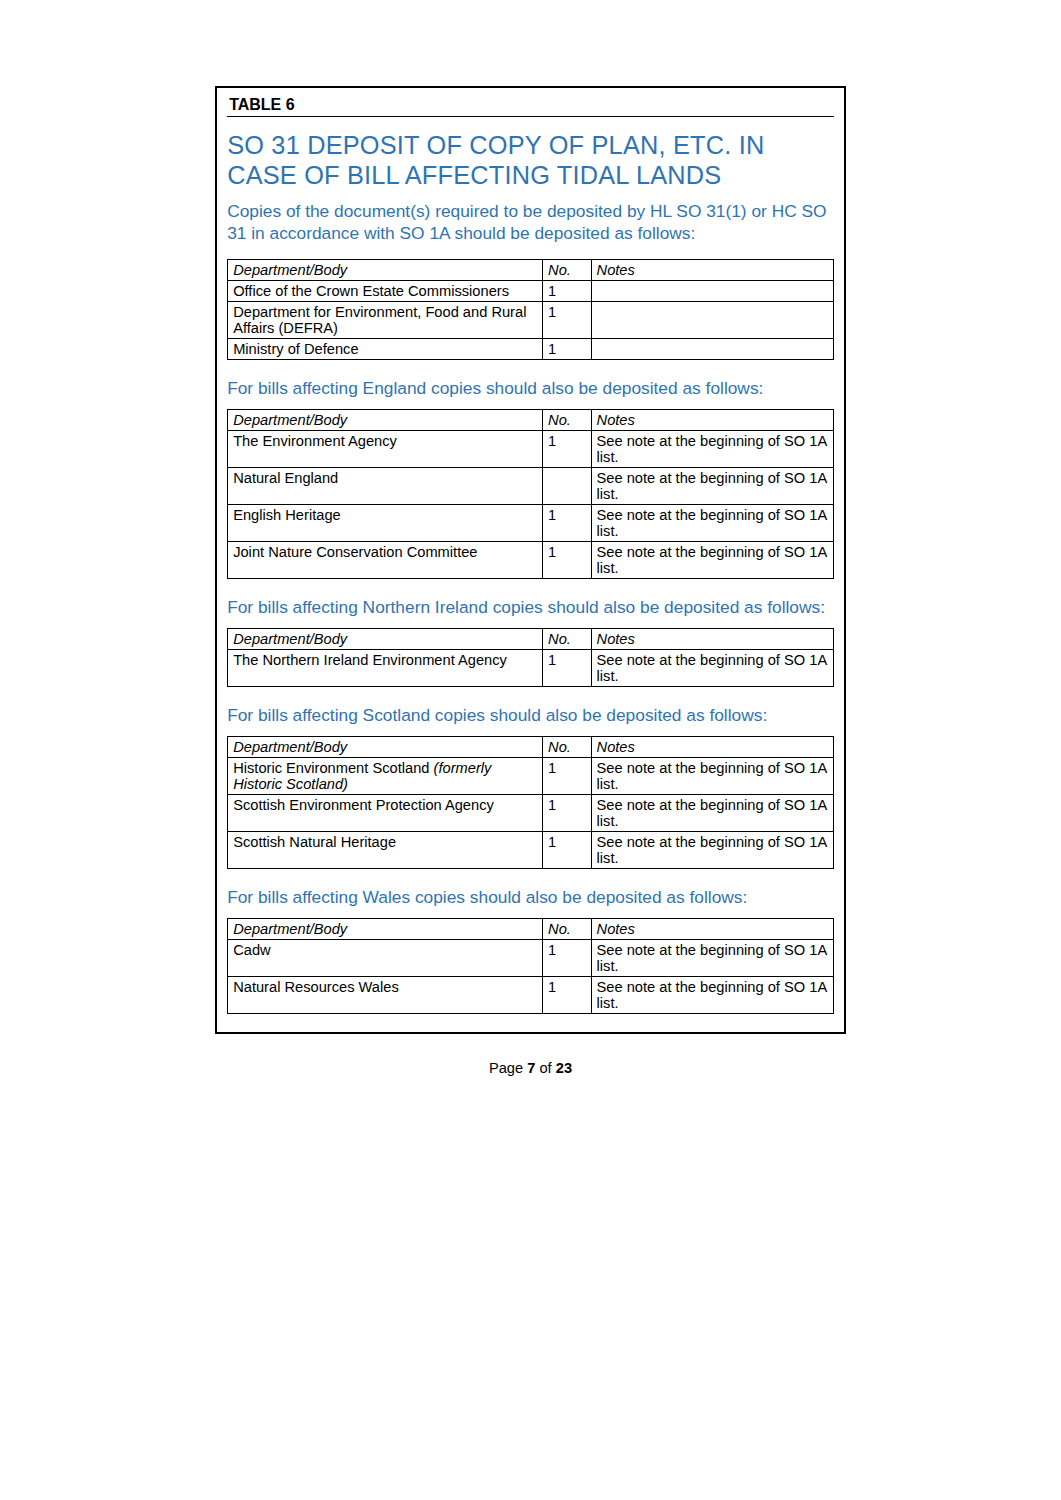TABLE 6
SO 31 Deposit of copy of plan, etc. in case of bill affecting tidal lands
Copies of the document(s) required to be deposited by HL SO 31(1) or HC SO 31 in accordance with SO 1A should be deposited as follows:
| Department/Body | No. | Notes |
| --- | --- | --- |
| Office of the Crown Estate Commissioners | 1 | |
| Department for Environment, Food and Rural Affairs (DEFRA) | 1 | |
| Ministry of Defence | 1 | |
For bills affecting England copies should also be deposited as follows:
| Department/Body | No. | Notes |
| --- | --- | --- |
| The Environment Agency | 1 | See note at the beginning of SO 1A list. |
| Natural England | | See note at the beginning of SO 1A list. |
| English Heritage | 1 | See note at the beginning of SO 1A list. |
| Joint Nature Conservation Committee | 1 | See note at the beginning of SO 1A list. |
For bills affecting Northern Ireland copies should also be deposited as follows:
| Department/Body | No. | Notes |
| --- | --- | --- |
| The Northern Ireland Environment Agency | 1 | See note at the beginning of SO 1A list. |
For bills affecting Scotland copies should also be deposited as follows:
| Department/Body | No. | Notes |
| --- | --- | --- |
| Historic Environment Scotland (formerly Historic Scotland) | 1 | See note at the beginning of SO 1A list. |
| Scottish Environment Protection Agency | 1 | See note at the beginning of SO 1A list. |
| Scottish Natural Heritage | 1 | See note at the beginning of SO 1A list. |
For bills affecting Wales copies should also be deposited as follows:
| Department/Body | No. | Notes |
| --- | --- | --- |
| Cadw | 1 | See note at the beginning of SO 1A list. |
| Natural Resources Wales | 1 | See note at the beginning of SO 1A list. |
Page 7 of 23